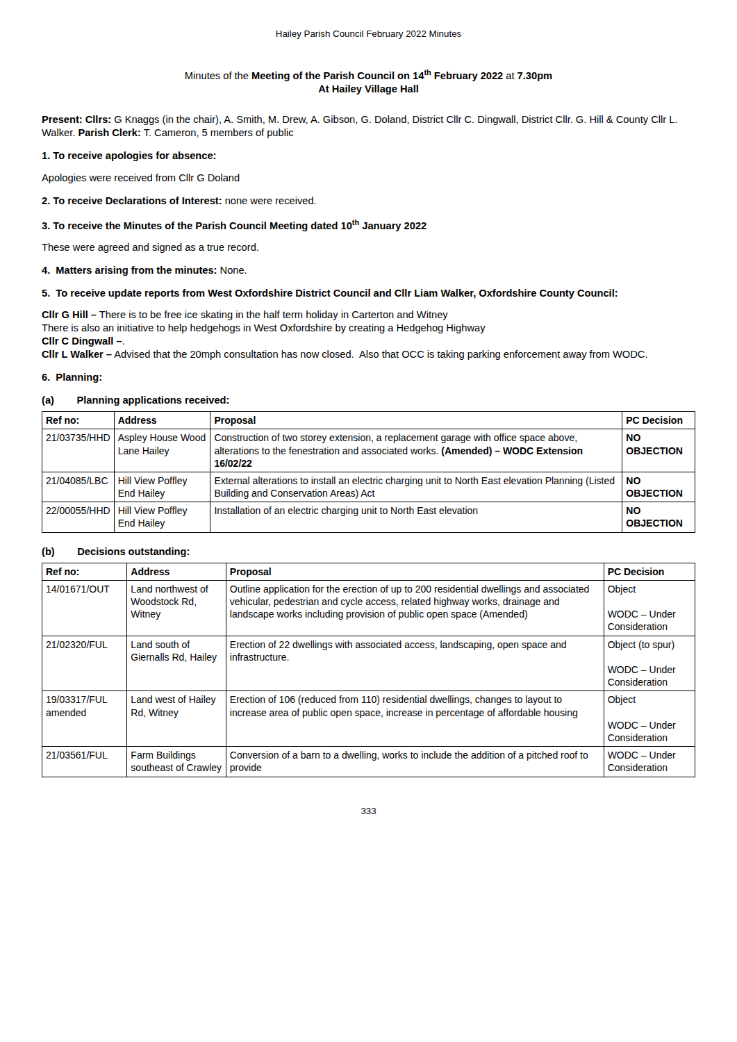Hailey Parish Council February 2022 Minutes
Minutes of the Meeting of the Parish Council on 14th February 2022 at 7.30pm
At Hailey Village Hall
Present: Cllrs: G Knaggs (in the chair), A. Smith, M. Drew, A. Gibson, G. Doland, District Cllr C. Dingwall, District Cllr. G. Hill & County Cllr L. Walker. Parish Clerk: T. Cameron, 5 members of public
1. To receive apologies for absence:
Apologies were received from Cllr G Doland
2. To receive Declarations of Interest: none were received.
3. To receive the Minutes of the Parish Council Meeting dated 10th January 2022
These were agreed and signed as a true record.
4. Matters arising from the minutes: None.
5. To receive update reports from West Oxfordshire District Council and Cllr Liam Walker, Oxfordshire County Council:
Cllr G Hill – There is to be free ice skating in the half term holiday in Carterton and Witney
There is also an initiative to help hedgehogs in West Oxfordshire by creating a Hedgehog Highway
Cllr C Dingwall –.
Cllr L Walker – Advised that the 20mph consultation has now closed. Also that OCC is taking parking enforcement away from WODC.
6. Planning:
(a) Planning applications received:
| Ref no: | Address | Proposal | PC Decision |
| --- | --- | --- | --- |
| 21/03735/HHD | Aspley House Wood Lane Hailey | Construction of two storey extension, a replacement garage with office space above, alterations to the fenestration and associated works. (Amended) – WODC Extension 16/02/22 | NO OBJECTION |
| 21/04085/LBC | Hill View Poffley End Hailey | External alterations to install an electric charging unit to North East elevation Planning (Listed Building and Conservation Areas) Act | NO OBJECTION |
| 22/00055/HHD | Hill View Poffley End Hailey | Installation of an electric charging unit to North East elevation | NO OBJECTION |
(b) Decisions outstanding:
| Ref no: | Address | Proposal | PC Decision |
| --- | --- | --- | --- |
| 14/01671/OUT | Land northwest of Woodstock Rd, Witney | Outline application for the erection of up to 200 residential dwellings and associated vehicular, pedestrian and cycle access, related highway works, drainage and landscape works including provision of public open space (Amended) | Object WODC – Under Consideration |
| 21/02320/FUL | Land south of Giernalls Rd, Hailey | Erection of 22 dwellings with associated access, landscaping, open space and infrastructure. | Object (to spur) WODC – Under Consideration |
| 19/03317/FUL amended | Land west of Hailey Rd, Witney | Erection of 106 (reduced from 110) residential dwellings, changes to layout to increase area of public open space, increase in percentage of affordable housing | Object WODC – Under Consideration |
| 21/03561/FUL | Farm Buildings southeast of Crawley | Conversion of a barn to a dwelling, works to include the addition of a pitched roof to provide | WODC – Under Consideration |
333